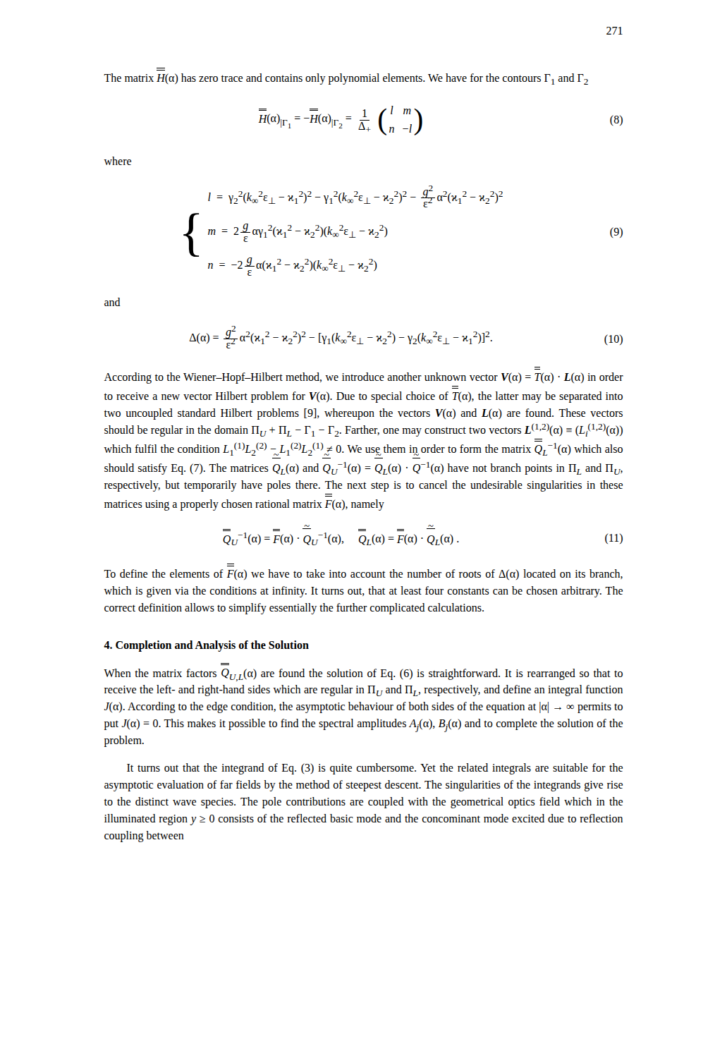271
The matrix H(α) has zero trace and contains only polynomial elements. We have for the contours Γ1 and Γ2
H(α)|Γ1 = −H(α)|Γ2 = 1 Δ+ (lmn−l)
(8)
where
{ l = γ22(k∞2ε⊥ − ϰ12)2 − γ12(k∞2ε⊥ − ϰ22)2 − g2 ε2α2(ϰ12 − ϰ22)2 m = 2gεαγ12(ϰ12 − ϰ22)(k∞2ε⊥ − ϰ22) n = −2gεα(ϰ12 − ϰ22)(k∞2ε⊥ − ϰ22)
(9)
and
Δ(α) = g2 ε2α2(ϰ12 − ϰ22)2 − [γ1(k∞2ε⊥ − ϰ22) − γ2(k∞2ε⊥ − ϰ12)]2.
(10)
According to the Wiener–Hopf–Hilbert method, we introduce another unknown vector V(α) = T(α) · L(α) in order to receive a new vector Hilbert problem for V(α). Due to special choice of T(α), the latter may be separated into two uncoupled standard Hilbert problems [9], whereupon the vectors V(α) and L(α) are found. These vectors should be regular in the domain ΠU + ΠL − Γ1 − Γ2. Farther, one may construct two vectors L(1,2)(α) ≡ (Li(1,2)(α)) which fulfil the condition L1(1)L2(2) − L1(2)L2(1) ≠ 0. We use them in order to form the matrix QL−1(α) which also should satisfy Eq. (7). The matrices QL(α) and QU−1(α) = QL(α) · Q−1(α) have not branch points in ΠL and ΠU, respectively, but temporarily have poles there. The next step is to cancel the undesirable singularities in these matrices using a properly chosen rational matrix F(α), namely
QU−1(α) = F(α) · QU−1(α), QL(α) = F(α) · QL(α) .
(11)
To define the elements of F(α) we have to take into account the number of roots of Δ(α) located on its branch, which is given via the conditions at infinity. It turns out, that at least four constants can be chosen arbitrary. The correct definition allows to simplify essentially the further complicated calculations.
4. Completion and Analysis of the Solution
When the matrix factors QU,L(α) are found the solution of Eq. (6) is straightforward. It is rearranged so that to receive the left- and right-hand sides which are regular in ΠU and ΠL, respectively, and define an integral function J(α). According to the edge condition, the asymptotic behaviour of both sides of the equation at |α| → ∞ permits to put J(α) = 0. This makes it possible to find the spectral amplitudes Aj(α), Bj(α) and to complete the solution of the problem.
It turns out that the integrand of Eq. (3) is quite cumbersome. Yet the related integrals are suitable for the asymptotic evaluation of far fields by the method of steepest descent. The singularities of the integrands give rise to the distinct wave species. The pole contributions are coupled with the geometrical optics field which in the illuminated region y ≥ 0 consists of the reflected basic mode and the concominant mode excited due to reflection coupling between